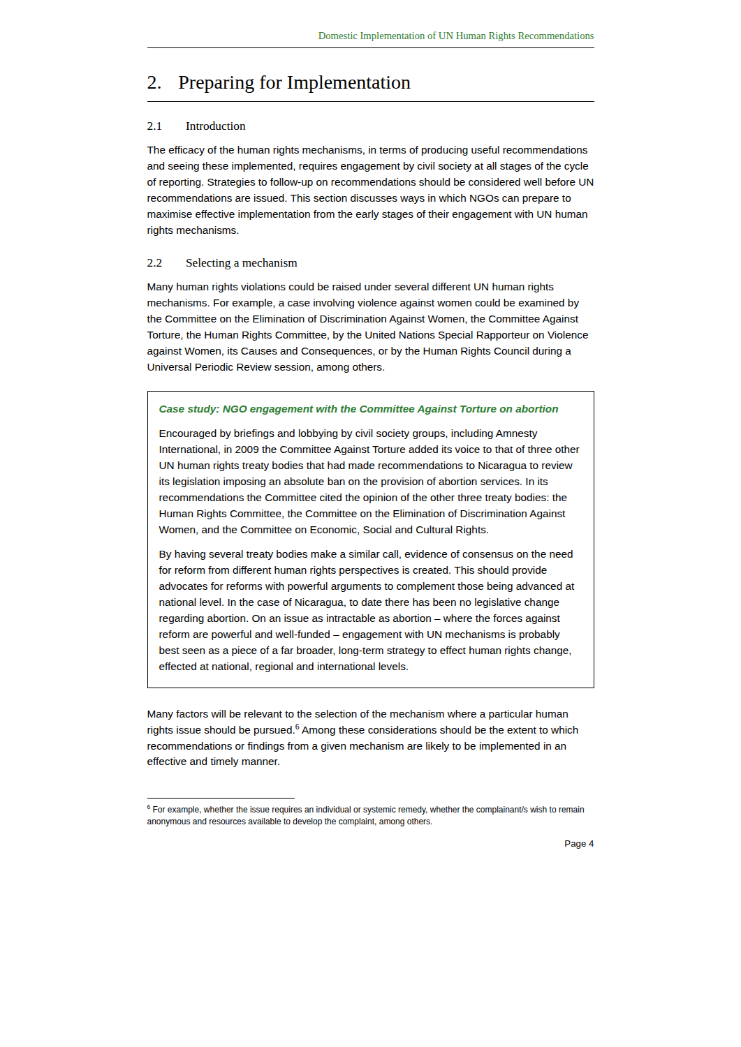Domestic Implementation of UN Human Rights Recommendations
2. Preparing for Implementation
2.1 Introduction
The efficacy of the human rights mechanisms, in terms of producing useful recommendations and seeing these implemented, requires engagement by civil society at all stages of the cycle of reporting. Strategies to follow-up on recommendations should be considered well before UN recommendations are issued. This section discusses ways in which NGOs can prepare to maximise effective implementation from the early stages of their engagement with UN human rights mechanisms.
2.2 Selecting a mechanism
Many human rights violations could be raised under several different UN human rights mechanisms. For example, a case involving violence against women could be examined by the Committee on the Elimination of Discrimination Against Women, the Committee Against Torture, the Human Rights Committee, by the United Nations Special Rapporteur on Violence against Women, its Causes and Consequences, or by the Human Rights Council during a Universal Periodic Review session, among others.
Case study: NGO engagement with the Committee Against Torture on abortion
Encouraged by briefings and lobbying by civil society groups, including Amnesty International, in 2009 the Committee Against Torture added its voice to that of three other UN human rights treaty bodies that had made recommendations to Nicaragua to review its legislation imposing an absolute ban on the provision of abortion services. In its recommendations the Committee cited the opinion of the other three treaty bodies: the Human Rights Committee, the Committee on the Elimination of Discrimination Against Women, and the Committee on Economic, Social and Cultural Rights.
By having several treaty bodies make a similar call, evidence of consensus on the need for reform from different human rights perspectives is created. This should provide advocates for reforms with powerful arguments to complement those being advanced at national level. In the case of Nicaragua, to date there has been no legislative change regarding abortion. On an issue as intractable as abortion – where the forces against reform are powerful and well-funded – engagement with UN mechanisms is probably best seen as a piece of a far broader, long-term strategy to effect human rights change, effected at national, regional and international levels.
Many factors will be relevant to the selection of the mechanism where a particular human rights issue should be pursued.6 Among these considerations should be the extent to which recommendations or findings from a given mechanism are likely to be implemented in an effective and timely manner.
6 For example, whether the issue requires an individual or systemic remedy, whether the complainant/s wish to remain anonymous and resources available to develop the complaint, among others.
Page 4